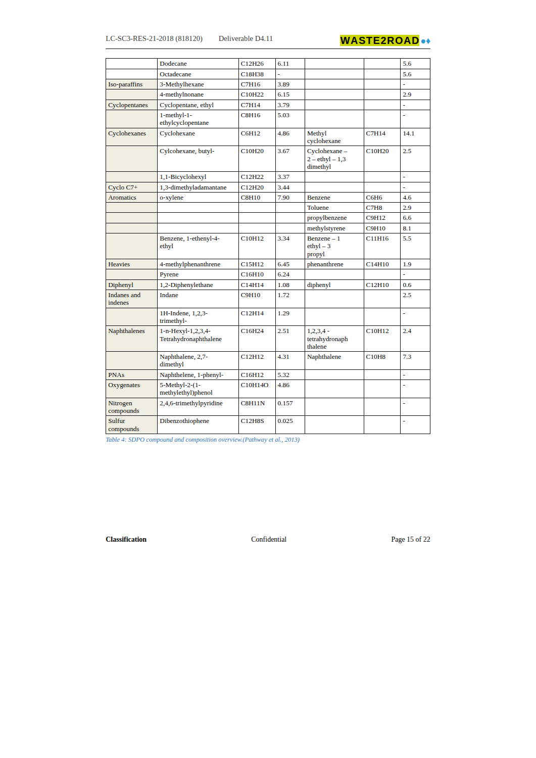LC-SC3-RES-21-2018 (818120) Deliverable D4.11
WASTE 2 ROAD●♦
| | Dodecane | C12H26 | 6.11 | | | 5.6 |
| | Octadecane | C18H38 | - | | | 5.6 |
| Iso-paraffins | 3-Methylhexane | C7H16 | 3.89 | | | - |
| | 4-methylnonane | C10H22 | 6.15 | | | 2.9 |
| Cyclopentanes | Cyclopentane, ethyl | C7H14 | 3.79 | | | - |
| | 1-methyl-1- ethylcyclopentane | C8H16 | 5.03 | | | - |
| Cyclohexanes | Cyclohexane | C6H12 | 4.86 | Methyl cyclohexane | C7H14 | 14.1 |
| | Cylcohexane, butyl- | C10H20 | 3.67 | Cyclohexane – 2 – ethyl – 1,3 dimethyl | C10H20 | 2.5 |
| | 1,1-Bicyclohexyl | C12H22 | 3.37 | | | - |
| Cyclo C7+ | 1,3-dimethyladamantane | C12H20 | 3.44 | | | - |
| Aromatics | o-xylene | C8H10 | 7.90 | Benzene | C6H6 | 4.6 |
| | | | | Toluene | C7H8 | 2.9 |
| | | | | propylbenzene | C9H12 | 6.6 |
| | | | | methylstyrene | C9H10 | 8.1 |
| | Benzene, 1-ethenyl-4- ethyl | C10H12 | 3.34 | Benzene – 1 ethyl – 3 propyl | C11H16 | 5.5 |
| Heavies | 4-methylphenanthrene | C15H12 | 6.45 | phenanthrene | C14H10 | 1.9 |
| | Pyrene | C16H10 | 6.24 | | | - |
| Diphenyl | 1,2-Diphenylethane | C14H14 | 1.08 | diphenyl | C12H10 | 0.6 |
| Indanes and indenes | Indane | C9H10 | 1.72 | | | 2.5 |
| | 1H-Indene, 1,2,3- trimethyl- | C12H14 | 1.29 | | | - |
| Naphthalenes | 1-n-Hexyl-1,2,3,4- Tetrahydronaphthalene | C16H24 | 2.51 | 1,2,3,4 - tetrahydronaph thalene | C10H12 | 2.4 |
| | Naphthalene, 2,7- dimethyl | C12H12 | 4.31 | Naphthalene | C10H8 | 7.3 |
| PNAs | Naphthelene, 1-phenyl- | C16H12 | 5.32 | | | - |
| Oxygenates | 5-Methyl-2-(1- methylethyl)phenol | C10H14O | 4.86 | | | - |
| Nitrogen compounds | 2,4,6-trimethylpyridine | C8H11N | 0.157 | | | - |
| Sulfur compounds | Dibenzothiophene | C12H8S | 0.025 | | | - |
Table 4: SDPO compound and composition overview.(Pathway et al., 2013)
Classification
Confidential
Page 15 of 22